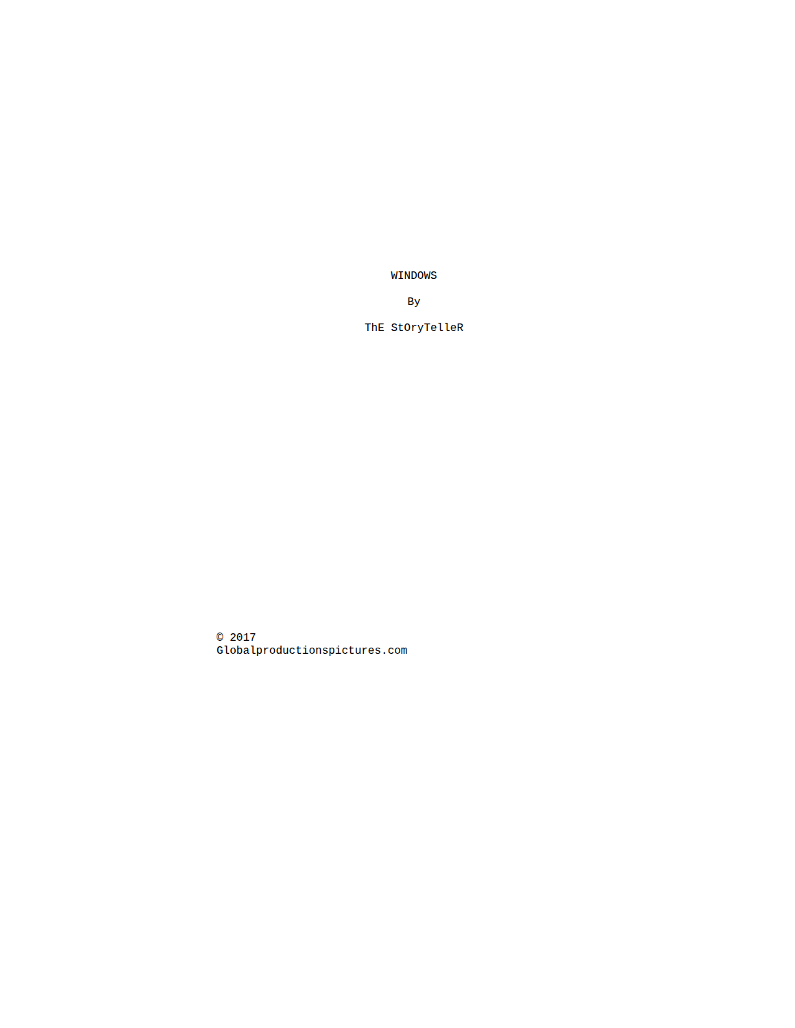WINDOWS
By
ThE StOryTelleR
© 2017
Globalproductionspictures.com